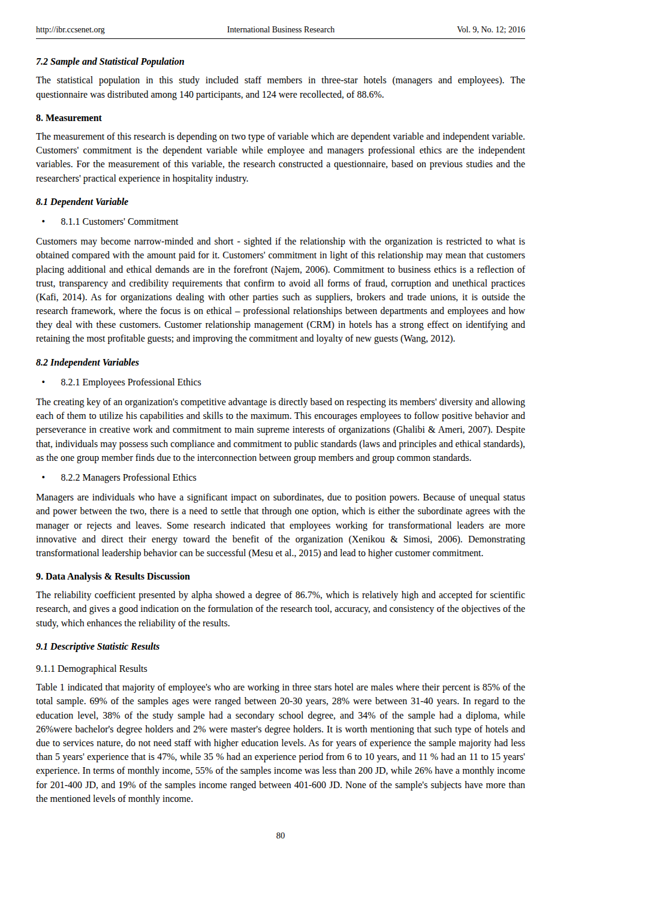http://ibr.ccsenet.org International Business Research Vol. 9, No. 12; 2016
7.2 Sample and Statistical Population
The statistical population in this study included staff members in three-star hotels (managers and employees). The questionnaire was distributed among 140 participants, and 124 were recollected, of 88.6%.
8. Measurement
The measurement of this research is depending on two type of variable which are dependent variable and independent variable. Customers' commitment is the dependent variable while employee and managers professional ethics are the independent variables. For the measurement of this variable, the research constructed a questionnaire, based on previous studies and the researchers' practical experience in hospitality industry.
8.1 Dependent Variable
8.1.1 Customers' Commitment
Customers may become narrow-minded and short - sighted if the relationship with the organization is restricted to what is obtained compared with the amount paid for it. Customers' commitment in light of this relationship may mean that customers placing additional and ethical demands are in the forefront (Najem, 2006). Commitment to business ethics is a reflection of trust, transparency and credibility requirements that confirm to avoid all forms of fraud, corruption and unethical practices (Kafi, 2014). As for organizations dealing with other parties such as suppliers, brokers and trade unions, it is outside the research framework, where the focus is on ethical – professional relationships between departments and employees and how they deal with these customers. Customer relationship management (CRM) in hotels has a strong effect on identifying and retaining the most profitable guests; and improving the commitment and loyalty of new guests (Wang, 2012).
8.2 Independent Variables
8.2.1 Employees Professional Ethics
The creating key of an organization's competitive advantage is directly based on respecting its members' diversity and allowing each of them to utilize his capabilities and skills to the maximum. This encourages employees to follow positive behavior and perseverance in creative work and commitment to main supreme interests of organizations (Ghalibi & Ameri, 2007). Despite that, individuals may possess such compliance and commitment to public standards (laws and principles and ethical standards), as the one group member finds due to the interconnection between group members and group common standards.
8.2.2 Managers Professional Ethics
Managers are individuals who have a significant impact on subordinates, due to position powers. Because of unequal status and power between the two, there is a need to settle that through one option, which is either the subordinate agrees with the manager or rejects and leaves. Some research indicated that employees working for transformational leaders are more innovative and direct their energy toward the benefit of the organization (Xenikou & Simosi, 2006). Demonstrating transformational leadership behavior can be successful (Mesu et al., 2015) and lead to higher customer commitment.
9. Data Analysis & Results Discussion
The reliability coefficient presented by alpha showed a degree of 86.7%, which is relatively high and accepted for scientific research, and gives a good indication on the formulation of the research tool, accuracy, and consistency of the objectives of the study, which enhances the reliability of the results.
9.1 Descriptive Statistic Results
9.1.1 Demographical Results
Table 1 indicated that majority of employee's who are working in three stars hotel are males where their percent is 85% of the total sample. 69% of the samples ages were ranged between 20-30 years, 28% were between 31-40 years. In regard to the education level, 38% of the study sample had a secondary school degree, and 34% of the sample had a diploma, while 26%were bachelor's degree holders and 2% were master's degree holders. It is worth mentioning that such type of hotels and due to services nature, do not need staff with higher education levels. As for years of experience the sample majority had less than 5 years' experience that is 47%, while 35 % had an experience period from 6 to 10 years, and 11 % had an 11 to 15 years' experience. In terms of monthly income, 55% of the samples income was less than 200 JD, while 26% have a monthly income for 201-400 JD, and 19% of the samples income ranged between 401-600 JD. None of the sample's subjects have more than the mentioned levels of monthly income.
80